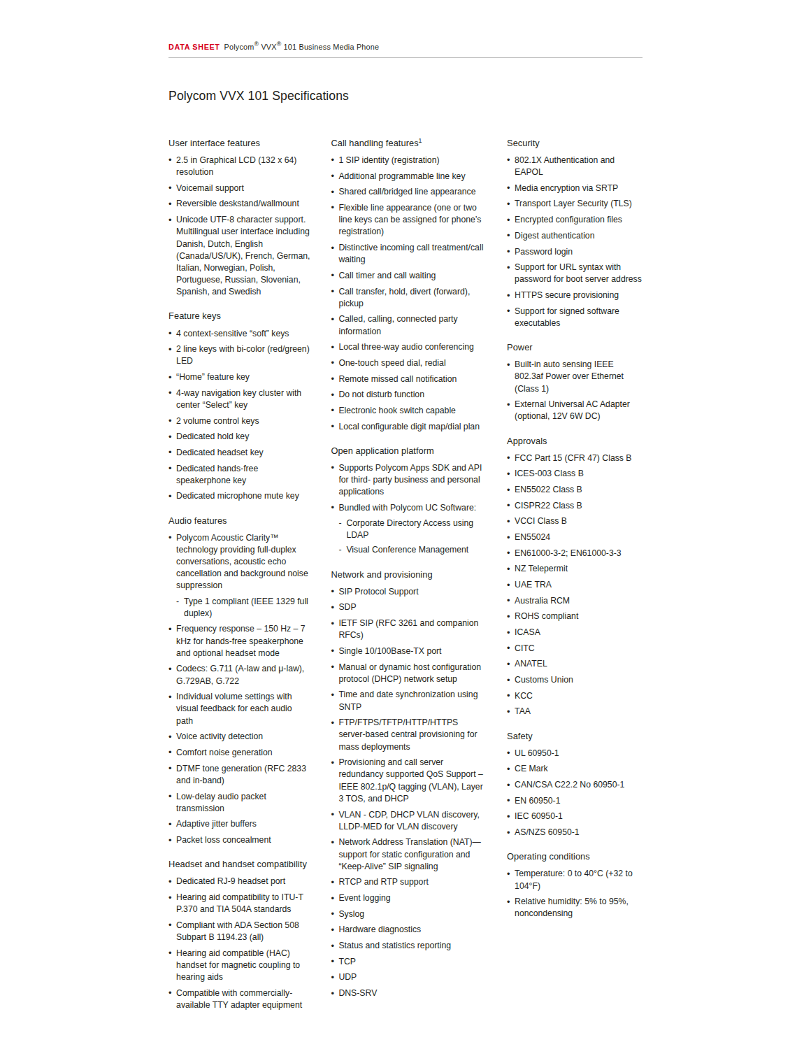DATA SHEET Polycom® VVX® 101 Business Media Phone
Polycom VVX 101 Specifications
User interface features
2.5 in Graphical LCD (132 x 64) resolution
Voicemail support
Reversible deskstand/wallmount
Unicode UTF-8 character support. Multilingual user interface including Danish, Dutch, English (Canada/US/UK), French, German, Italian, Norwegian, Polish, Portuguese, Russian, Slovenian, Spanish, and Swedish
Feature keys
4 context-sensitive “soft” keys
2 line keys with bi-color (red/green) LED
“Home” feature key
4-way navigation key cluster with center “Select” key
2 volume control keys
Dedicated hold key
Dedicated headset key
Dedicated hands-free speakerphone key
Dedicated microphone mute key
Audio features
Polycom Acoustic Clarity™ technology providing full-duplex conversations, acoustic echo cancellation and background noise suppression
Type 1 compliant (IEEE 1329 full duplex)
Frequency response – 150 Hz – 7 kHz for hands-free speakerphone and optional headset mode
Codecs: G.711 (A-law and μ-law), G.729AB, G.722
Individual volume settings with visual feedback for each audio path
Voice activity detection
Comfort noise generation
DTMF tone generation (RFC 2833 and in-band)
Low-delay audio packet transmission
Adaptive jitter buffers
Packet loss concealment
Headset and handset compatibility
Dedicated RJ-9 headset port
Hearing aid compatibility to ITU-T P.370 and TIA 504A standards
Compliant with ADA Section 508 Subpart B 1194.23 (all)
Hearing aid compatible (HAC) handset for magnetic coupling to hearing aids
Compatible with commercially-available TTY adapter equipment
Call handling features1
1 SIP identity (registration)
Additional programmable line key
Shared call/bridged line appearance
Flexible line appearance (one or two line keys can be assigned for phone’s registration)
Distinctive incoming call treatment/call waiting
Call timer and call waiting
Call transfer, hold, divert (forward), pickup
Called, calling, connected party information
Local three-way audio conferencing
One-touch speed dial, redial
Remote missed call notification
Do not disturb function
Electronic hook switch capable
Local configurable digit map/dial plan
Open application platform
Supports Polycom Apps SDK and API for third- party business and personal applications
Bundled with Polycom UC Software:
Corporate Directory Access using LDAP
Visual Conference Management
Network and provisioning
SIP Protocol Support
SDP
IETF SIP (RFC 3261 and companion RFCs)
Single 10/100Base-TX port
Manual or dynamic host configuration protocol (DHCP) network setup
Time and date synchronization using SNTP
FTP/FTPS/TFTP/HTTP/HTTPS server-based central provisioning for mass deployments
Provisioning and call server redundancy supported QoS Support – IEEE 802.1p/Q tagging (VLAN), Layer 3 TOS, and DHCP
VLAN - CDP, DHCP VLAN discovery, LLDP-MED for VLAN discovery
Network Address Translation (NAT)—support for static configuration and “Keep-Alive” SIP signaling
RTCP and RTP support
Event logging
Syslog
Hardware diagnostics
Status and statistics reporting
TCP
UDP
DNS-SRV
Security
802.1X Authentication and EAPOL
Media encryption via SRTP
Transport Layer Security (TLS)
Encrypted configuration files
Digest authentication
Password login
Support for URL syntax with password for boot server address
HTTPS secure provisioning
Support for signed software executables
Power
Built-in auto sensing IEEE 802.3af Power over Ethernet (Class 1)
External Universal AC Adapter (optional, 12V 6W DC)
Approvals
FCC Part 15 (CFR 47) Class B
ICES-003 Class B
EN55022 Class B
CISPR22 Class B
VCCI Class B
EN55024
EN61000-3-2; EN61000-3-3
NZ Telepermit
UAE TRA
Australia RCM
ROHS compliant
ICASA
CITC
ANATEL
Customs Union
KCC
TAA
Safety
UL 60950-1
CE Mark
CAN/CSA C22.2 No 60950-1
EN 60950-1
IEC 60950-1
AS/NZS 60950-1
Operating conditions
Temperature: 0 to 40°C (+32 to 104°F)
Relative humidity: 5% to 95%, noncondensing